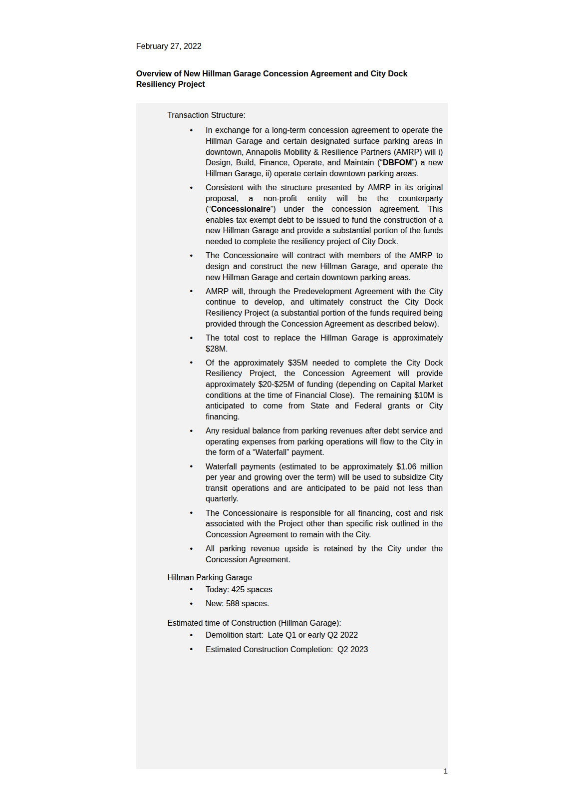February 27, 2022
Overview of New Hillman Garage Concession Agreement and City Dock Resiliency Project
Transaction Structure:
In exchange for a long-term concession agreement to operate the Hillman Garage and certain designated surface parking areas in downtown, Annapolis Mobility & Resilience Partners (AMRP) will i) Design, Build, Finance, Operate, and Maintain (“DBFOM”) a new Hillman Garage, ii) operate certain downtown parking areas.
Consistent with the structure presented by AMRP in its original proposal, a non-profit entity will be the counterparty (“Concessionaire”) under the concession agreement. This enables tax exempt debt to be issued to fund the construction of a new Hillman Garage and provide a substantial portion of the funds needed to complete the resiliency project of City Dock.
The Concessionaire will contract with members of the AMRP to design and construct the new Hillman Garage, and operate the new Hillman Garage and certain downtown parking areas.
AMRP will, through the Predevelopment Agreement with the City continue to develop, and ultimately construct the City Dock Resiliency Project (a substantial portion of the funds required being provided through the Concession Agreement as described below).
The total cost to replace the Hillman Garage is approximately $28M.
Of the approximately $35M needed to complete the City Dock Resiliency Project, the Concession Agreement will provide approximately $20-$25M of funding (depending on Capital Market conditions at the time of Financial Close). The remaining $10M is anticipated to come from State and Federal grants or City financing.
Any residual balance from parking revenues after debt service and operating expenses from parking operations will flow to the City in the form of a “Waterfall” payment.
Waterfall payments (estimated to be approximately $1.06 million per year and growing over the term) will be used to subsidize City transit operations and are anticipated to be paid not less than quarterly.
The Concessionaire is responsible for all financing, cost and risk associated with the Project other than specific risk outlined in the Concession Agreement to remain with the City.
All parking revenue upside is retained by the City under the Concession Agreement.
Hillman Parking Garage
Today: 425 spaces
New: 588 spaces.
Estimated time of Construction (Hillman Garage):
Demolition start: Late Q1 or early Q2 2022
Estimated Construction Completion: Q2 2023
1